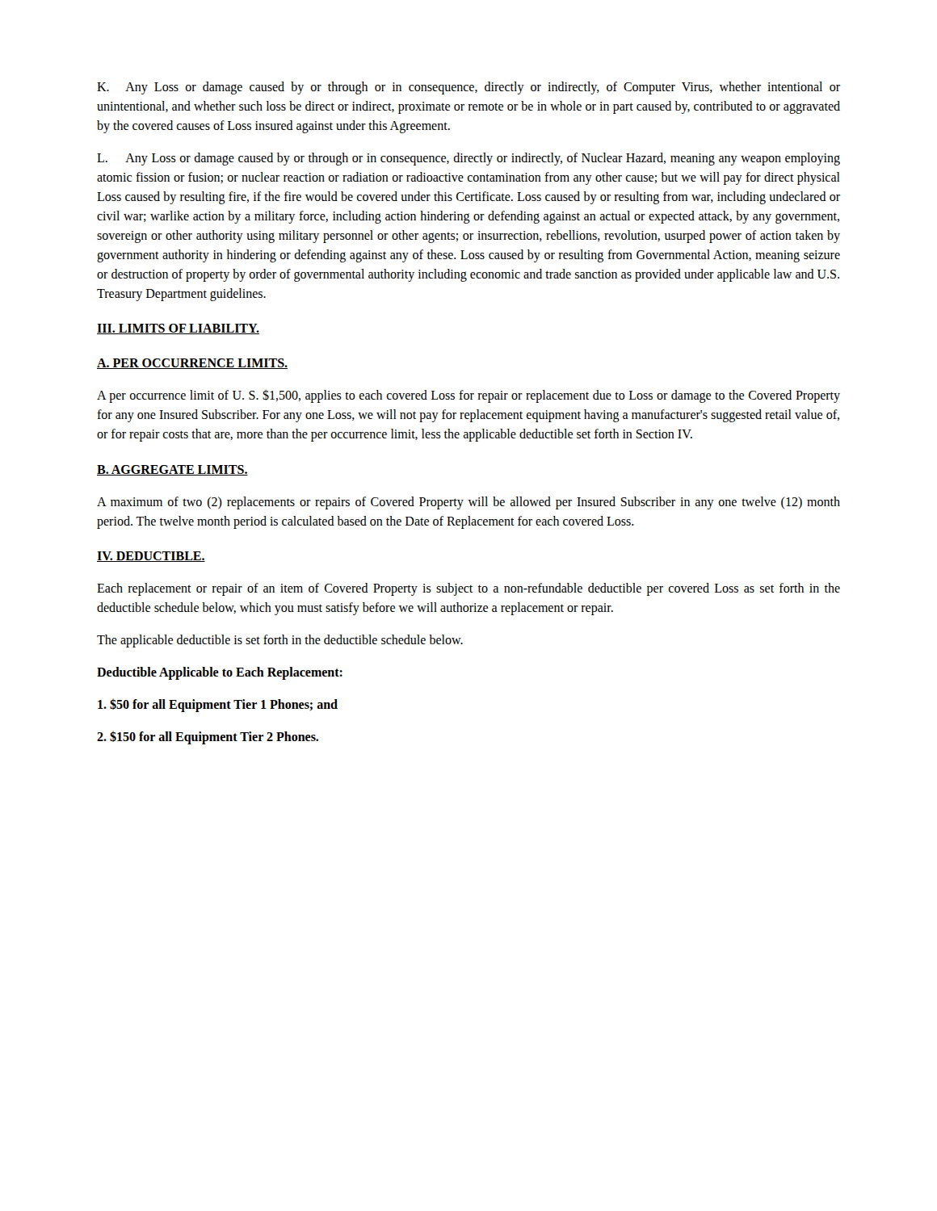K. Any Loss or damage caused by or through or in consequence, directly or indirectly, of Computer Virus, whether intentional or unintentional, and whether such loss be direct or indirect, proximate or remote or be in whole or in part caused by, contributed to or aggravated by the covered causes of Loss insured against under this Agreement.
L. Any Loss or damage caused by or through or in consequence, directly or indirectly, of Nuclear Hazard, meaning any weapon employing atomic fission or fusion; or nuclear reaction or radiation or radioactive contamination from any other cause; but we will pay for direct physical Loss caused by resulting fire, if the fire would be covered under this Certificate. Loss caused by or resulting from war, including undeclared or civil war; warlike action by a military force, including action hindering or defending against an actual or expected attack, by any government, sovereign or other authority using military personnel or other agents; or insurrection, rebellions, revolution, usurped power of action taken by government authority in hindering or defending against any of these. Loss caused by or resulting from Governmental Action, meaning seizure or destruction of property by order of governmental authority including economic and trade sanction as provided under applicable law and U.S. Treasury Department guidelines.
III. LIMITS OF LIABILITY.
A. PER OCCURRENCE LIMITS.
A per occurrence limit of U. S. $1,500, applies to each covered Loss for repair or replacement due to Loss or damage to the Covered Property for any one Insured Subscriber. For any one Loss, we will not pay for replacement equipment having a manufacturer's suggested retail value of, or for repair costs that are, more than the per occurrence limit, less the applicable deductible set forth in Section IV.
B. AGGREGATE LIMITS.
A maximum of two (2) replacements or repairs of Covered Property will be allowed per Insured Subscriber in any one twelve (12) month period. The twelve month period is calculated based on the Date of Replacement for each covered Loss.
IV. DEDUCTIBLE.
Each replacement or repair of an item of Covered Property is subject to a non-refundable deductible per covered Loss as set forth in the deductible schedule below, which you must satisfy before we will authorize a replacement or repair.
The applicable deductible is set forth in the deductible schedule below.
Deductible Applicable to Each Replacement:
1. $50 for all Equipment Tier 1 Phones; and
2. $150 for all Equipment Tier 2 Phones.